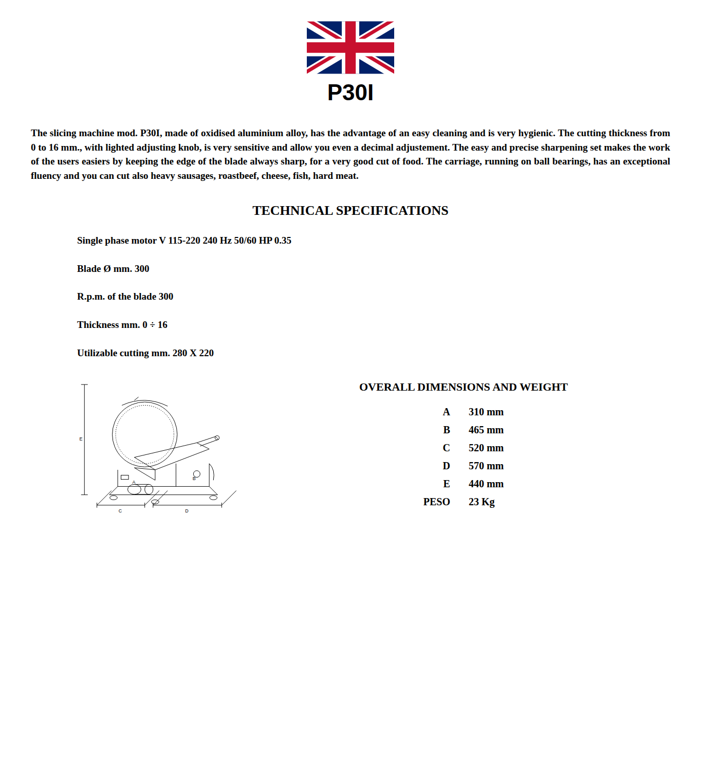P30I
The slicing machine mod. P30I, made of oxidised aluminium alloy, has the advantage of an easy cleaning and is very hygienic. The cutting thickness from 0 to 16 mm., with lighted adjusting knob, is very sensitive and allow you even a decimal adjustement. The easy and precise sharpening set makes the work of the users easiers by keeping the edge of the blade always sharp, for a very good cut of food. The carriage, running on ball bearings, has an exceptional fluency and you can cut also heavy sausages, roastbeef, cheese, fish, hard meat.
TECHNICAL SPECIFICATIONS
Single phase motor V 115-220 240 Hz 50/60 HP 0.35
Blade Ø mm. 300
R.p.m. of the blade 300
Thickness mm. 0 ÷ 16
Utilizable cutting mm. 280 X 220
E A B C D
OVERALL DIMENSIONS AND WEIGHT
| A | 310 mm |
| B | 465 mm |
| C | 520 mm |
| D | 570 mm |
| E | 440 mm |
| PESO | 23 Kg |